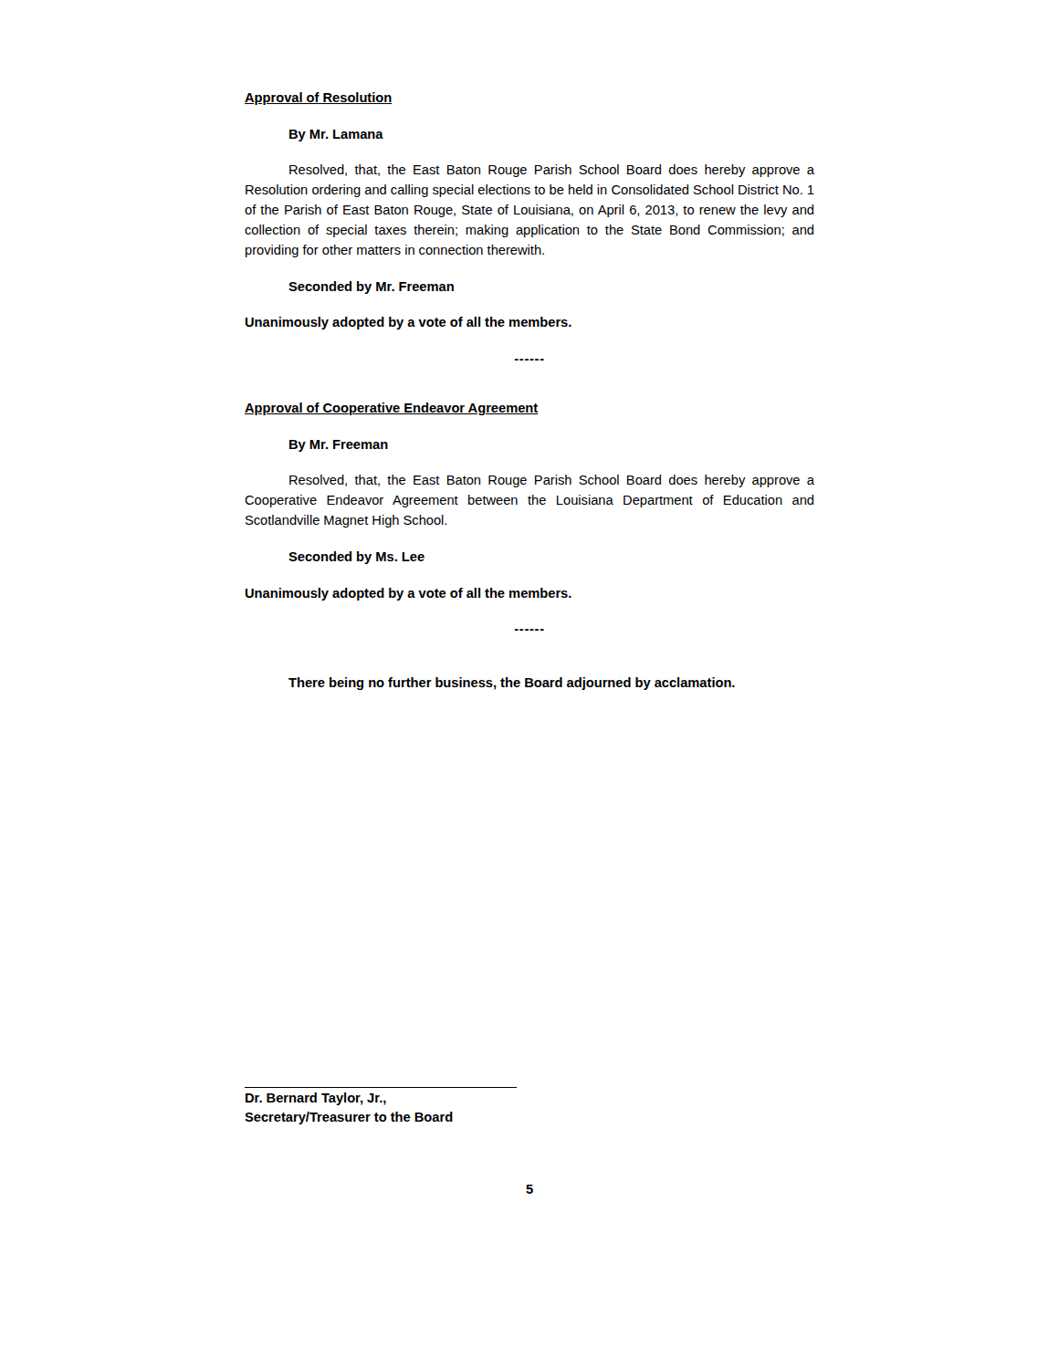Approval of Resolution
By Mr. Lamana
Resolved, that, the East Baton Rouge Parish School Board does hereby approve a Resolution ordering and calling special elections to be held in Consolidated School District No. 1 of the Parish of East Baton Rouge, State of Louisiana, on April 6, 2013, to renew the levy and collection of special taxes therein; making application to the State Bond Commission; and providing for other matters in connection therewith.
Seconded by Mr. Freeman
Unanimously adopted by a vote of all the members.
------
Approval of Cooperative Endeavor Agreement
By Mr. Freeman
Resolved, that, the East Baton Rouge Parish School Board does hereby approve a Cooperative Endeavor Agreement between the Louisiana Department of Education and Scotlandville Magnet High School.
Seconded by Ms. Lee
Unanimously adopted by a vote of all the members.
------
There being no further business, the Board adjourned by acclamation.
Dr. Bernard Taylor, Jr.,
Secretary/Treasurer to the Board
5